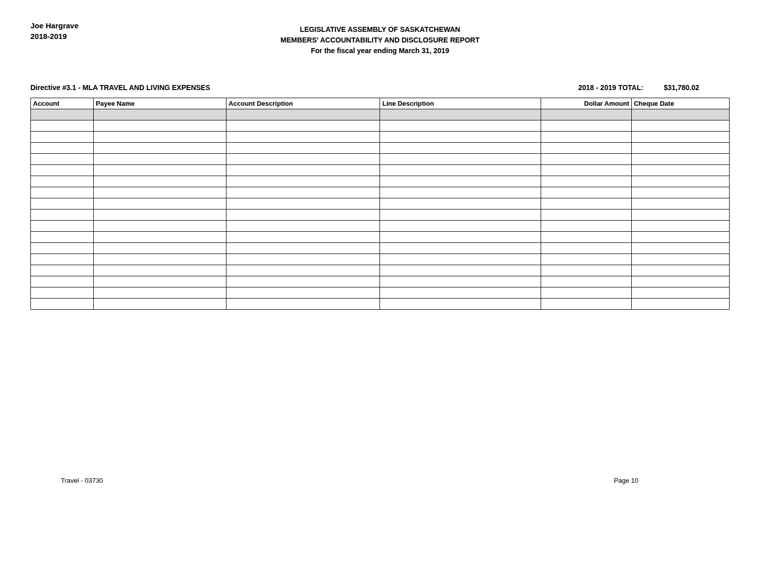Joe Hargrave
2018-2019
LEGISLATIVE ASSEMBLY OF SASKATCHEWAN
MEMBERS' ACCOUNTABILITY AND DISCLOSURE REPORT
For the fiscal year ending March 31, 2019
Directive #3.1 - MLA TRAVEL AND LIVING EXPENSES
2018 - 2019 TOTAL:$31,780.02
| Account | Payee Name | Account Description | Line Description | Dollar Amount | Cheque Date |
| --- | --- | --- | --- | --- | --- |
Travel - 03730
Page 10